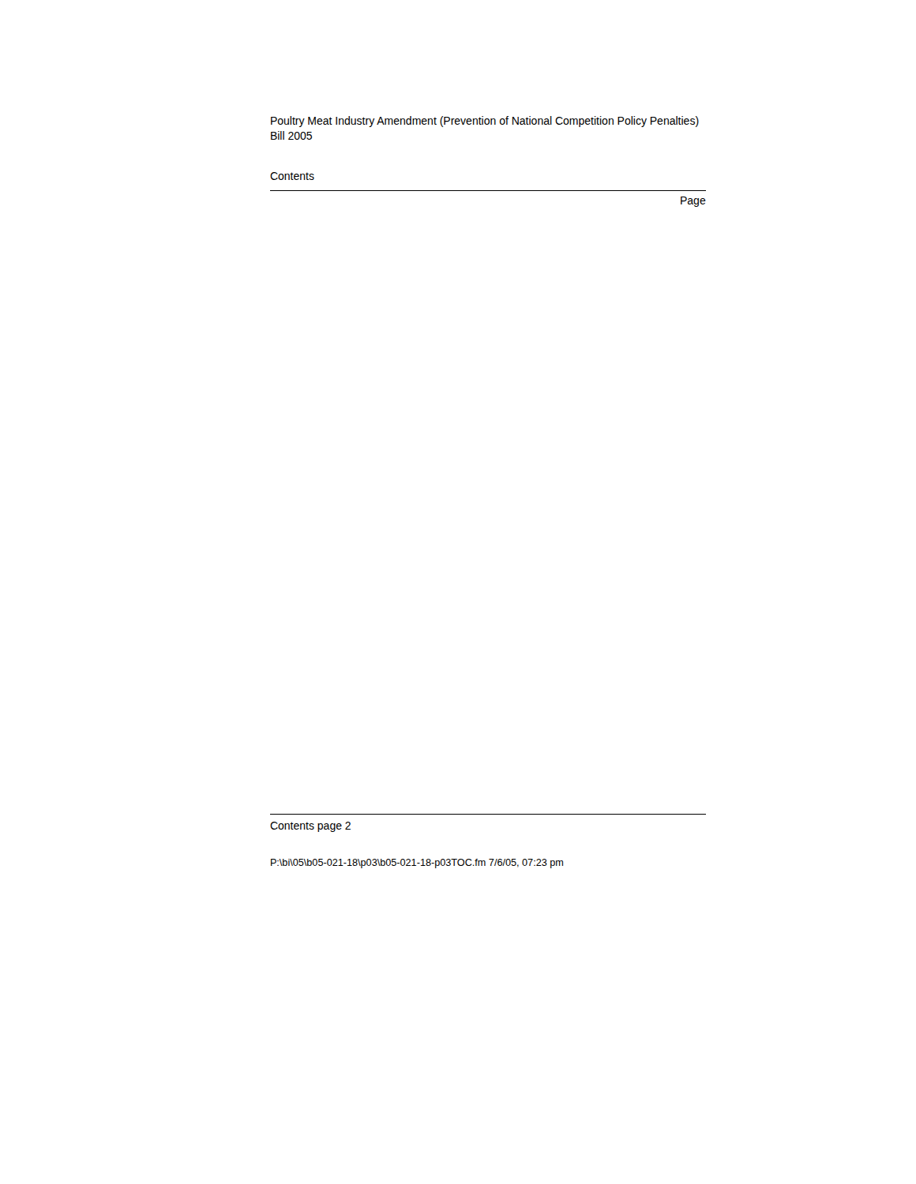Poultry Meat Industry Amendment (Prevention of National Competition Policy Penalties) Bill 2005
Contents
Page
Contents page 2
P:\bi\05\b05-021-18\p03\b05-021-18-p03TOC.fm 7/6/05, 07:23 pm